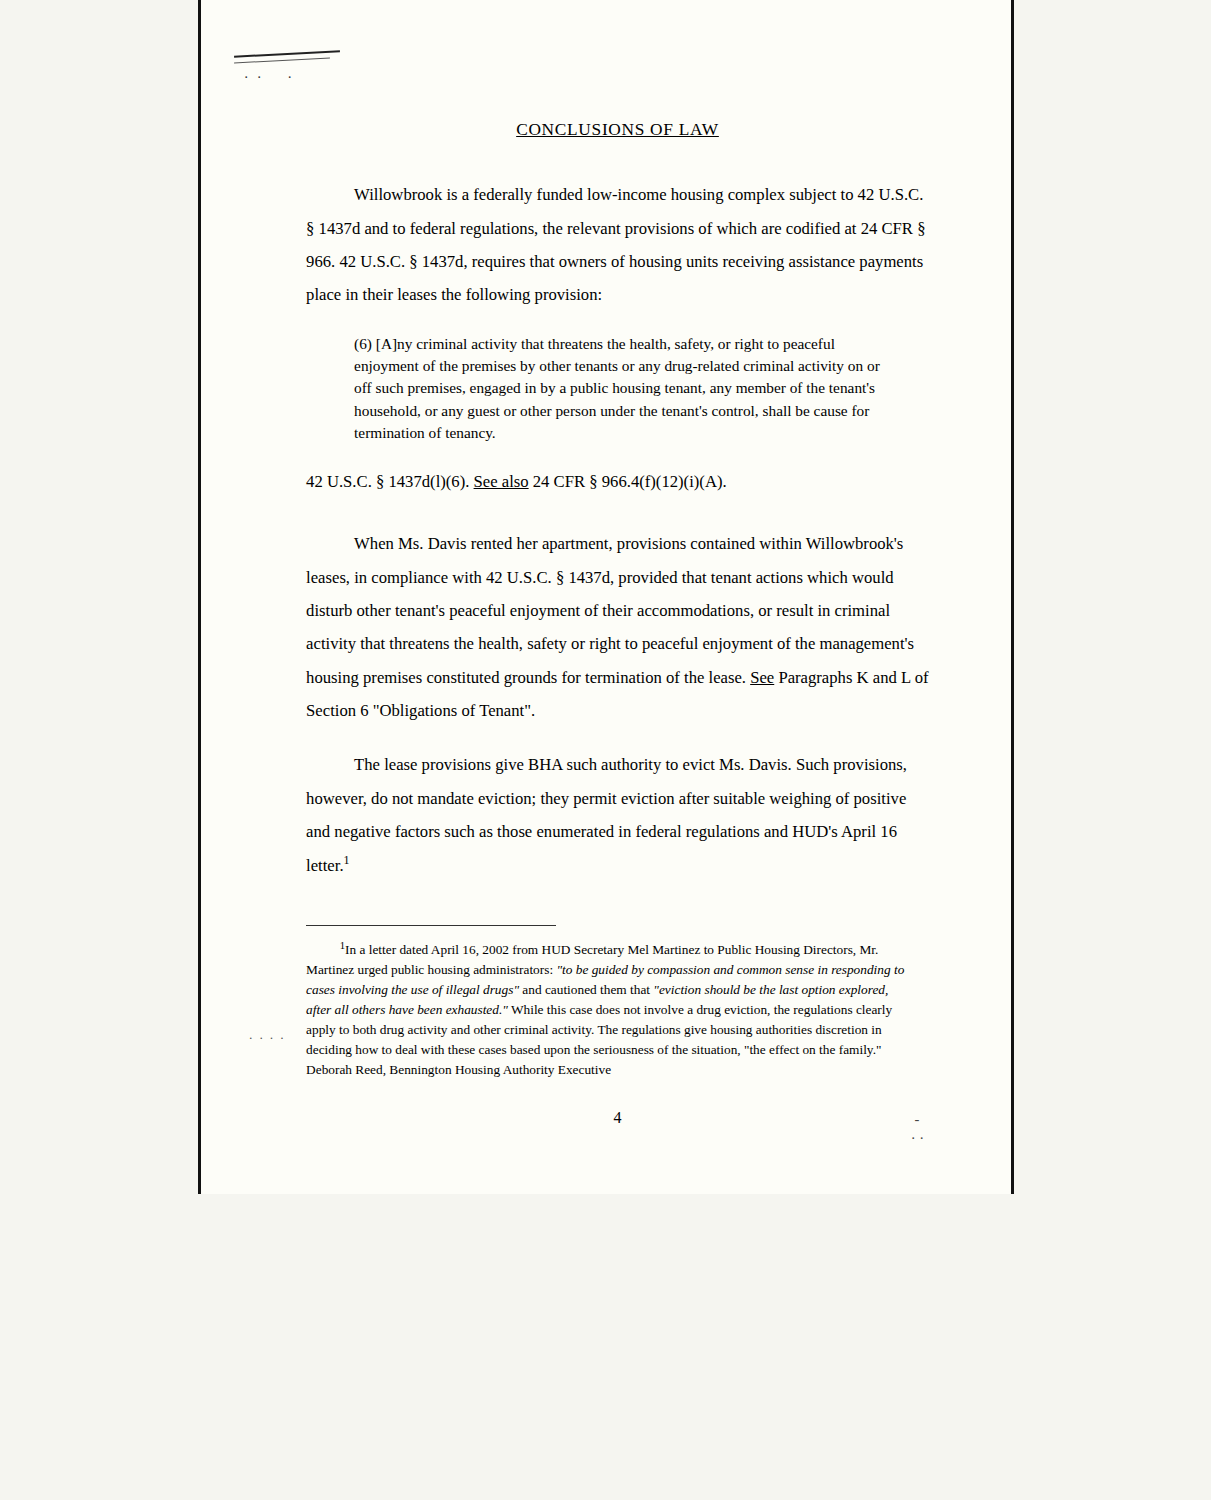· · ·
CONCLUSIONS OF LAW
Willowbrook is a federally funded low-income housing complex subject to 42 U.S.C. § 1437d and to federal regulations, the relevant provisions of which are codified at 24 CFR § 966. 42 U.S.C. § 1437d, requires that owners of housing units receiving assistance payments place in their leases the following provision:
(6) [A]ny criminal activity that threatens the health, safety, or right to peaceful enjoyment of the premises by other tenants or any drug-related criminal activity on or off such premises, engaged in by a public housing tenant, any member of the tenant's household, or any guest or other person under the tenant's control, shall be cause for termination of tenancy.
42 U.S.C. § 1437d(l)(6). See also 24 CFR § 966.4(f)(12)(i)(A).
When Ms. Davis rented her apartment, provisions contained within Willowbrook's leases, in compliance with 42 U.S.C. § 1437d, provided that tenant actions which would disturb other tenant's peaceful enjoyment of their accommodations, or result in criminal activity that threatens the health, safety or right to peaceful enjoyment of the management's housing premises constituted grounds for termination of the lease. See Paragraphs K and L of Section 6 "Obligations of Tenant".
The lease provisions give BHA such authority to evict Ms. Davis. Such provisions, however, do not mandate eviction; they permit eviction after suitable weighing of positive and negative factors such as those enumerated in federal regulations and HUD's April 16 letter.1
· · · ·
1In a letter dated April 16, 2002 from HUD Secretary Mel Martinez to Public Housing Directors, Mr. Martinez urged public housing administrators: "to be guided by compassion and common sense in responding to cases involving the use of illegal drugs" and cautioned them that "eviction should be the last option explored, after all others have been exhausted." While this case does not involve a drug eviction, the regulations clearly apply to both drug activity and other criminal activity. The regulations give housing authorities discretion in deciding how to deal with these cases based upon the seriousness of the situation, "the effect on the family." Deborah Reed, Bennington Housing Authority Executive
4
-
· ·